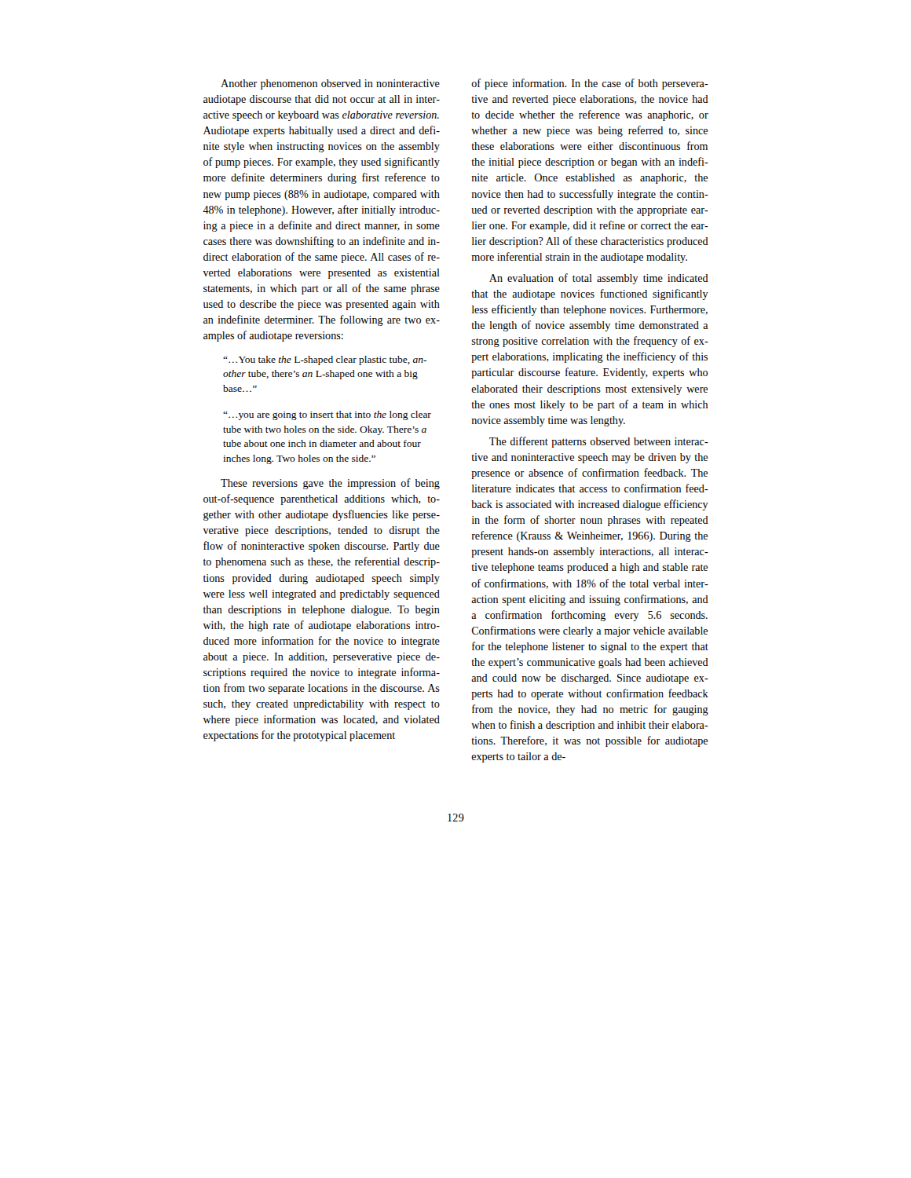Another phenomenon observed in noninteractive audiotape discourse that did not occur at all in interactive speech or keyboard was elaborative reversion. Audiotape experts habitually used a direct and definite style when instructing novices on the assembly of pump pieces. For example, they used significantly more definite determiners during first reference to new pump pieces (88% in audiotape, compared with 48% in telephone). However, after initially introducing a piece in a definite and direct manner, in some cases there was downshifting to an indefinite and indirect elaboration of the same piece. All cases of reverted elaborations were presented as existential statements, in which part or all of the same phrase used to describe the piece was presented again with an indefinite determiner. The following are two examples of audiotape reversions:
“…You take the L-shaped clear plastic tube, another tube, there’s an L-shaped one with a big base…”
“…you are going to insert that into the long clear tube with two holes on the side. Okay. There’s a tube about one inch in diameter and about four inches long. Two holes on the side.”
These reversions gave the impression of being out-of-sequence parenthetical additions which, together with other audiotape dysfluencies like perseverative piece descriptions, tended to disrupt the flow of noninteractive spoken discourse. Partly due to phenomena such as these, the referential descriptions provided during audiotaped speech simply were less well integrated and predictably sequenced than descriptions in telephone dialogue. To begin with, the high rate of audiotape elaborations introduced more information for the novice to integrate about a piece. In addition, perseverative piece descriptions required the novice to integrate information from two separate locations in the discourse. As such, they created unpredictability with respect to where piece information was located, and violated expectations for the prototypical placement
of piece information. In the case of both perseverative and reverted piece elaborations, the novice had to decide whether the reference was anaphoric, or whether a new piece was being referred to, since these elaborations were either discontinuous from the initial piece description or began with an indefinite article. Once established as anaphoric, the novice then had to successfully integrate the continued or reverted description with the appropriate earlier one. For example, did it refine or correct the earlier description? All of these characteristics produced more inferential strain in the audiotape modality.
An evaluation of total assembly time indicated that the audiotape novices functioned significantly less efficiently than telephone novices. Furthermore, the length of novice assembly time demonstrated a strong positive correlation with the frequency of expert elaborations, implicating the inefficiency of this particular discourse feature. Evidently, experts who elaborated their descriptions most extensively were the ones most likely to be part of a team in which novice assembly time was lengthy.
The different patterns observed between interactive and noninteractive speech may be driven by the presence or absence of confirmation feedback. The literature indicates that access to confirmation feedback is associated with increased dialogue efficiency in the form of shorter noun phrases with repeated reference (Krauss & Weinheimer, 1966). During the present hands-on assembly interactions, all interactive telephone teams produced a high and stable rate of confirmations, with 18% of the total verbal interaction spent eliciting and issuing confirmations, and a confirmation forthcoming every 5.6 seconds. Confirmations were clearly a major vehicle available for the telephone listener to signal to the expert that the expert’s communicative goals had been achieved and could now be discharged. Since audiotape experts had to operate without confirmation feedback from the novice, they had no metric for gauging when to finish a description and inhibit their elaborations. Therefore, it was not possible for audiotape experts to tailor a de-
129